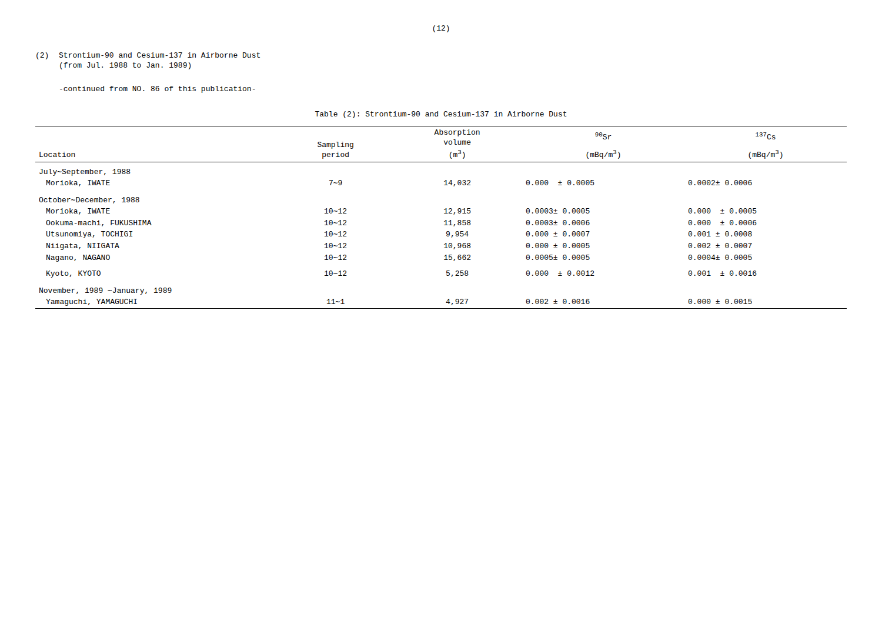(12)
(2) Strontium-90 and Cesium-137 in Airborne Dust
(from Jul. 1988 to Jan. 1989)
-continued from NO. 86 of this publication-
Table (2): Strontium-90 and Cesium-137 in Airborne Dust
| Location | Sampling period | Absorption volume (m 3 ) | 90 Sr | 137 Cs |
| --- | --- | --- | --- | --- |
| (mBq/m 3 ) | (mBq/m 3 ) |
| July∼September, 1988 |
| Morioka, IWATE | 7∼9 | 14,032 | 0.000 ± 0.0005 | 0.0002± 0.0006 |
| October∼December, 1988 |
| Morioka, IWATE | 10∼12 | 12,915 | 0.0003± 0.0005 | 0.000 ± 0.0005 |
| Ookuma-machi, FUKUSHIMA | 10∼12 | 11,858 | 0.0003± 0.0006 | 0.000 ± 0.0006 |
| Utsunomiya, TOCHIGI | 10∼12 | 9,954 | 0.000 ± 0.0007 | 0.001 ± 0.0008 |
| Niigata, NIIGATA | 10∼12 | 10,968 | 0.000 ± 0.0005 | 0.002 ± 0.0007 |
| Nagano, NAGANO | 10∼12 | 15,662 | 0.0005± 0.0005 | 0.0004± 0.0005 |
| Kyoto, KYOTO | 10∼12 | 5,258 | 0.000 ± 0.0012 | 0.001 ± 0.0016 |
| November, 1989 ∼January, 1989 |
| Yamaguchi, YAMAGUCHI | 11∼1 | 4,927 | 0.002 ± 0.0016 | 0.000 ± 0.0015 |